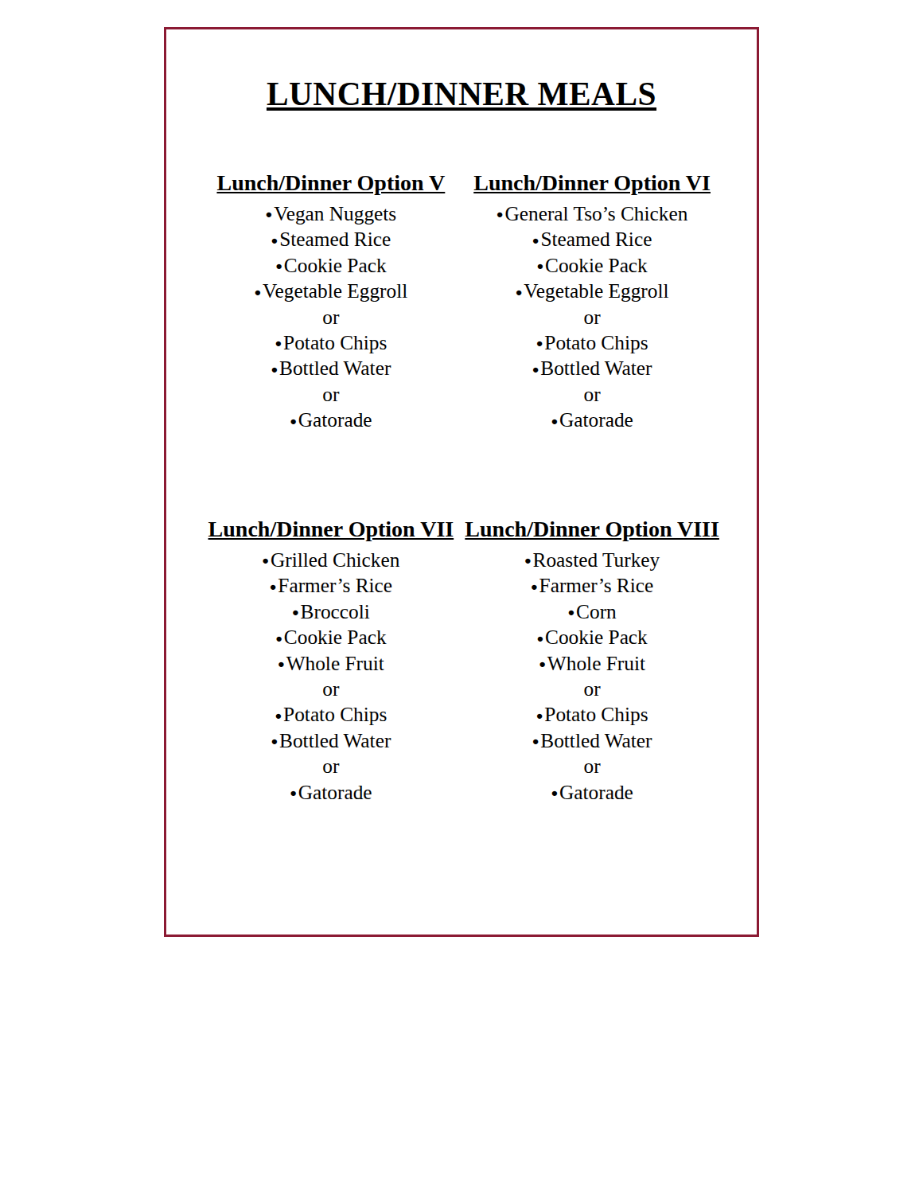LUNCH/DINNER MEALS
Lunch/Dinner Option V
●Vegan Nuggets
●Steamed Rice
●Cookie Pack
●Vegetable Eggroll
or
●Potato Chips
●Bottled Water
or
●Gatorade
Lunch/Dinner Option VI
●General Tso’s Chicken
●Steamed Rice
●Cookie Pack
●Vegetable Eggroll
or
●Potato Chips
●Bottled Water
or
●Gatorade
Lunch/Dinner Option VII
●Grilled Chicken
●Farmer’s Rice
●Broccoli
●Cookie Pack
●Whole Fruit
or
●Potato Chips
●Bottled Water
or
●Gatorade
Lunch/Dinner Option VIII
●Roasted Turkey
●Farmer’s Rice
●Corn
●Cookie Pack
●Whole Fruit
or
●Potato Chips
●Bottled Water
or
●Gatorade